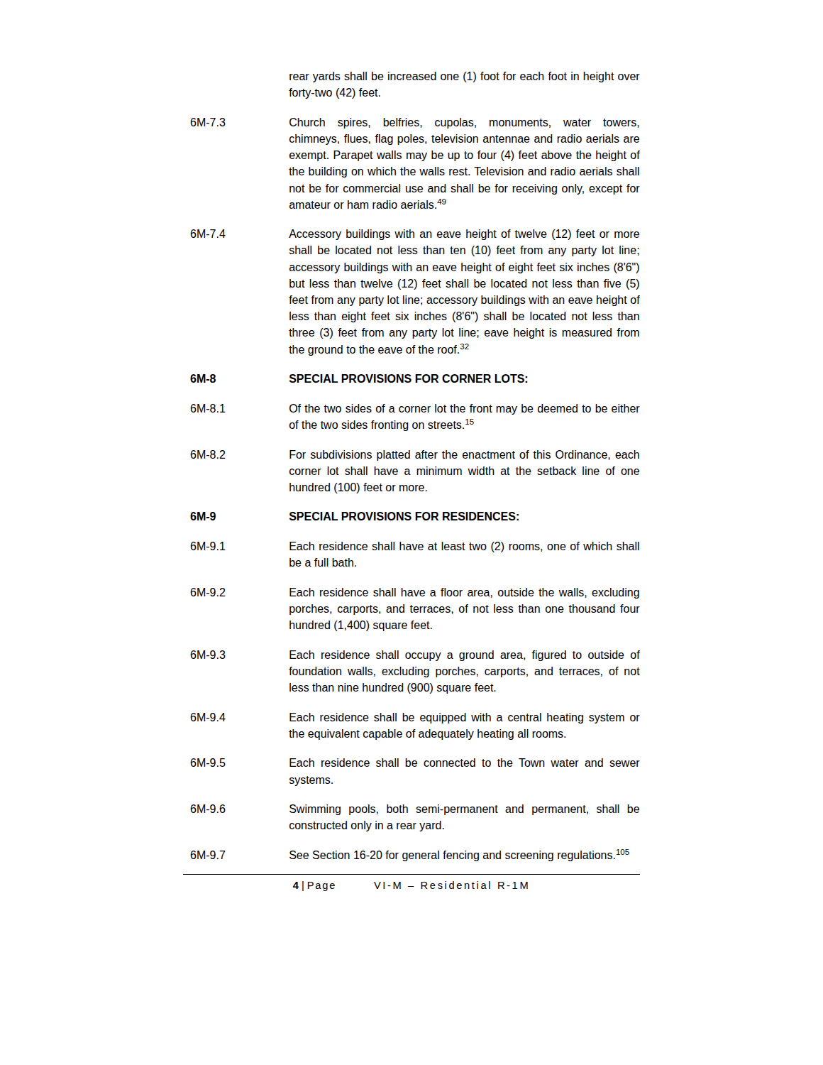rear yards shall be increased one (1) foot for each foot in height over forty-two (42) feet.
6M-7.3
Church spires, belfries, cupolas, monuments, water towers, chimneys, flues, flag poles, television antennae and radio aerials are exempt. Parapet walls may be up to four (4) feet above the height of the building on which the walls rest. Television and radio aerials shall not be for commercial use and shall be for receiving only, except for amateur or ham radio aerials.49
6M-7.4
Accessory buildings with an eave height of twelve (12) feet or more shall be located not less than ten (10) feet from any party lot line; accessory buildings with an eave height of eight feet six inches (8'6") but less than twelve (12) feet shall be located not less than five (5) feet from any party lot line; accessory buildings with an eave height of less than eight feet six inches (8'6") shall be located not less than three (3) feet from any party lot line; eave height is measured from the ground to the eave of the roof.32
6M-8
SPECIAL PROVISIONS FOR CORNER LOTS:
6M-8.1
Of the two sides of a corner lot the front may be deemed to be either of the two sides fronting on streets.15
6M-8.2
For subdivisions platted after the enactment of this Ordinance, each corner lot shall have a minimum width at the setback line of one hundred (100) feet or more.
6M-9
SPECIAL PROVISIONS FOR RESIDENCES:
6M-9.1
Each residence shall have at least two (2) rooms, one of which shall be a full bath.
6M-9.2
Each residence shall have a floor area, outside the walls, excluding porches, carports, and terraces, of not less than one thousand four hundred (1,400) square feet.
6M-9.3
Each residence shall occupy a ground area, figured to outside of foundation walls, excluding porches, carports, and terraces, of not less than nine hundred (900) square feet.
6M-9.4
Each residence shall be equipped with a central heating system or the equivalent capable of adequately heating all rooms.
6M-9.5
Each residence shall be connected to the Town water and sewer systems.
6M-9.6
Swimming pools, both semi-permanent and permanent, shall be constructed only in a rear yard.
6M-9.7
See Section 16-20 for general fencing and screening regulations.105
4 | Page VI-M – Residential R-1M